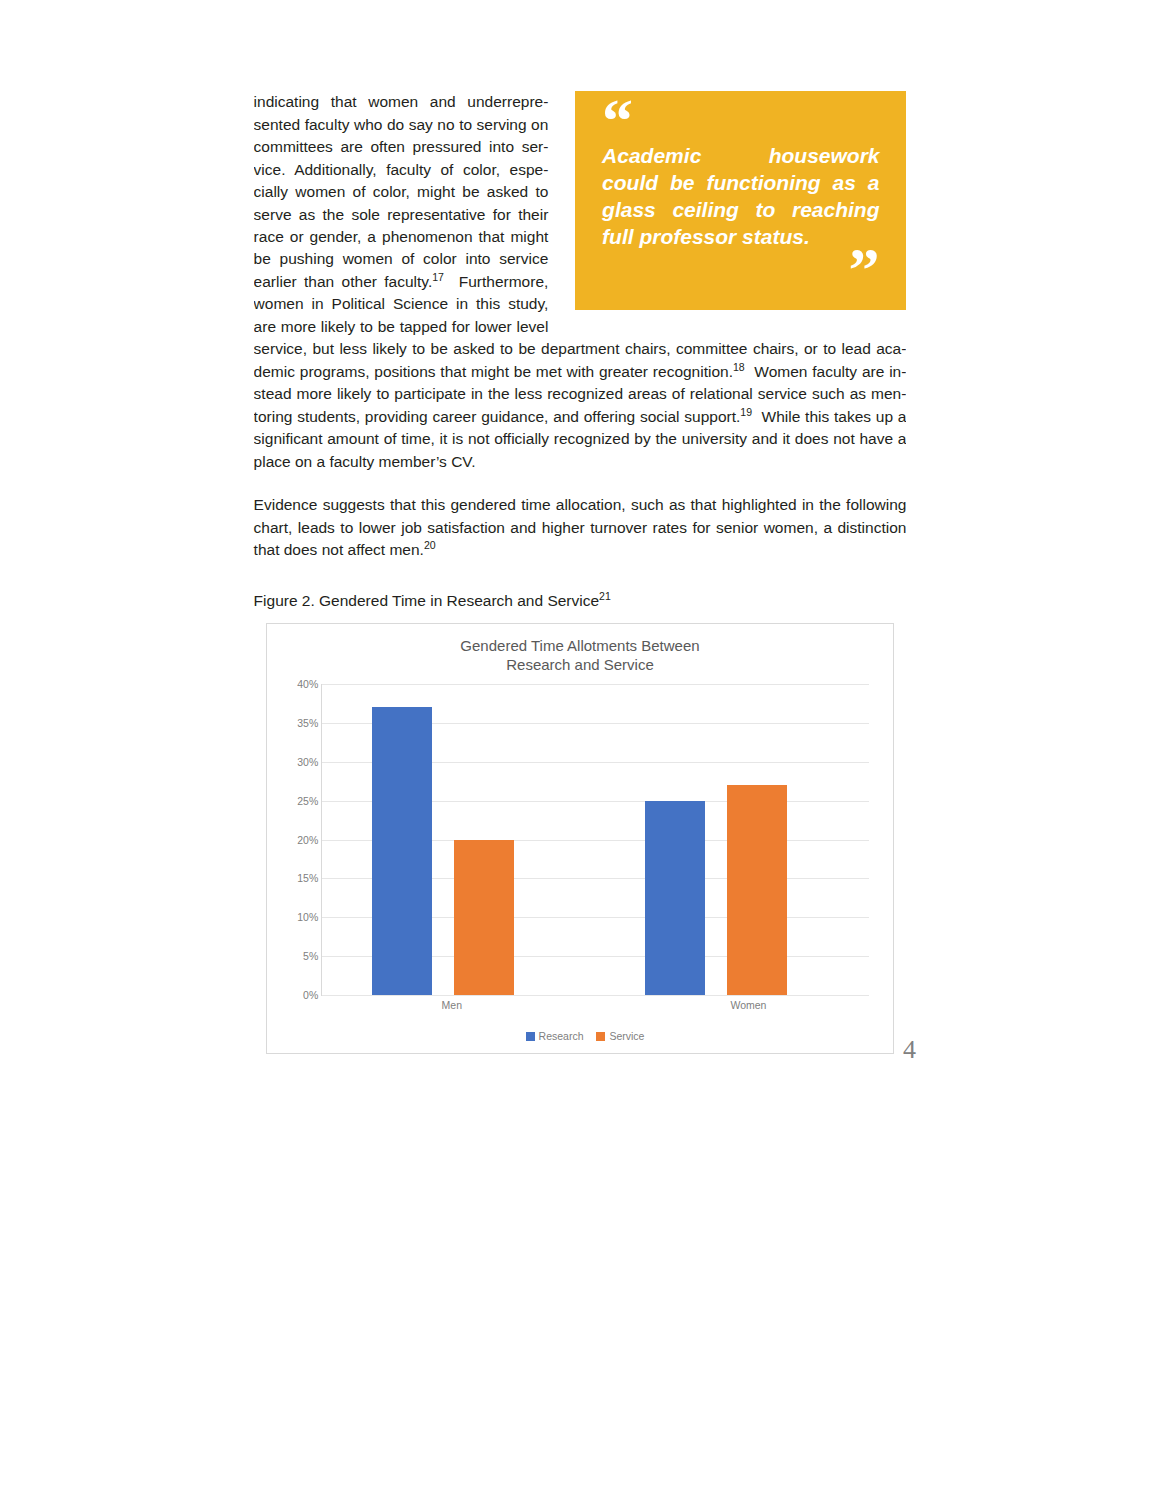“
Academic housework could be functioning as a glass ceiling to reaching full professor status.
”
indicating that women and underrepresented faculty who do say no to serving on committees are often pressured into service. Additionally, faculty of color, especially women of color, might be asked to serve as the sole representative for their race or gender, a phenomenon that might be pushing women of color into service earlier than other faculty.17 Furthermore, women in Political Science in this study, are more likely to be tapped for lower level service, but less likely to be asked to be department chairs, committee chairs, or to lead academic programs, positions that might be met with greater recognition.18 Women faculty are instead more likely to participate in the less recognized areas of relational service such as mentoring students, providing career guidance, and offering social support.19 While this takes up a significant amount of time, it is not officially recognized by the university and it does not have a place on a faculty member’s CV.
Evidence suggests that this gendered time allocation, such as that highlighted in the following chart, leads to lower job satisfaction and higher turnover rates for senior women, a distinction that does not affect men.20
Figure 2. Gendered Time in Research and Service21
Gendered Time Allotments Between
Research and Service
40%
35%
30%
25%
20%
15%
10%
5%
0%
Men
Women
Research Service
4